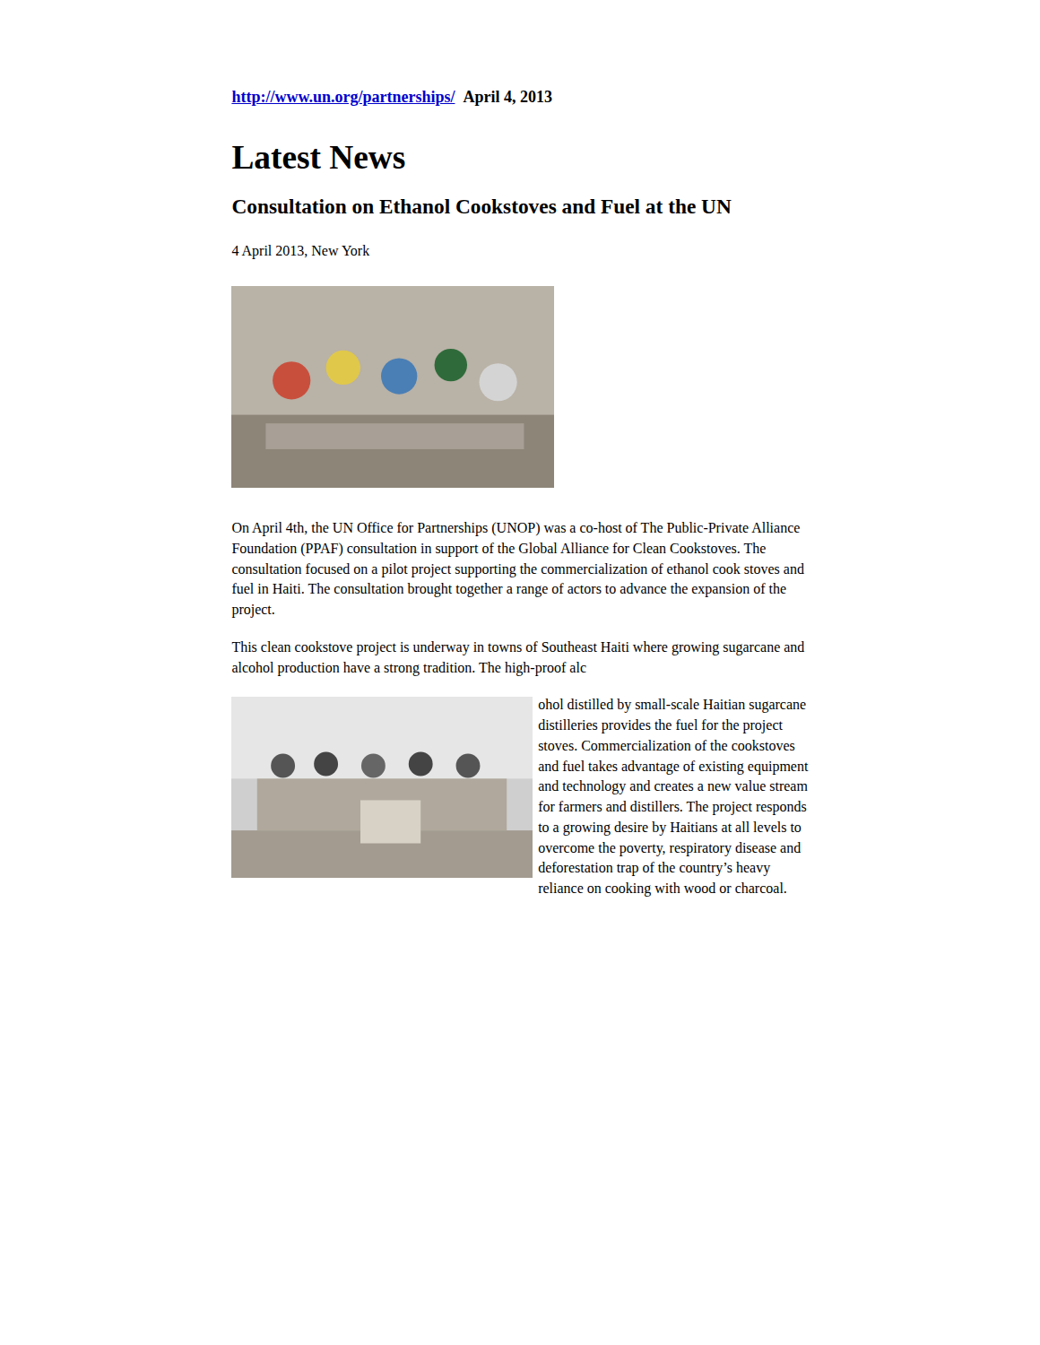http://www.un.org/partnerships/ April 4, 2013
Latest News
Consultation on Ethanol Cookstoves and Fuel at the UN
4 April 2013, New York
On April 4th, the UN Office for Partnerships (UNOP) was a co-host of The Public-Private Alliance Foundation (PPAF) consultation in support of the Global Alliance for Clean Cookstoves. The consultation focused on a pilot project supporting the commercialization of ethanol cook stoves and fuel in Haiti. The consultation brought together a range of actors to advance the expansion of the project.
This clean cookstove project is underway in towns of Southeast Haiti where growing sugarcane and alcohol production have a strong tradition. The high-proof alc
ohol distilled by small-scale Haitian sugarcane distilleries provides the fuel for the project stoves. Commercialization of the cookstoves and fuel takes advantage of existing equipment and technology and creates a new value stream for farmers and distillers. The project responds to a growing desire by Haitians at all levels to overcome the poverty, respiratory disease and deforestation trap of the country’s heavy reliance on cooking with wood or charcoal.